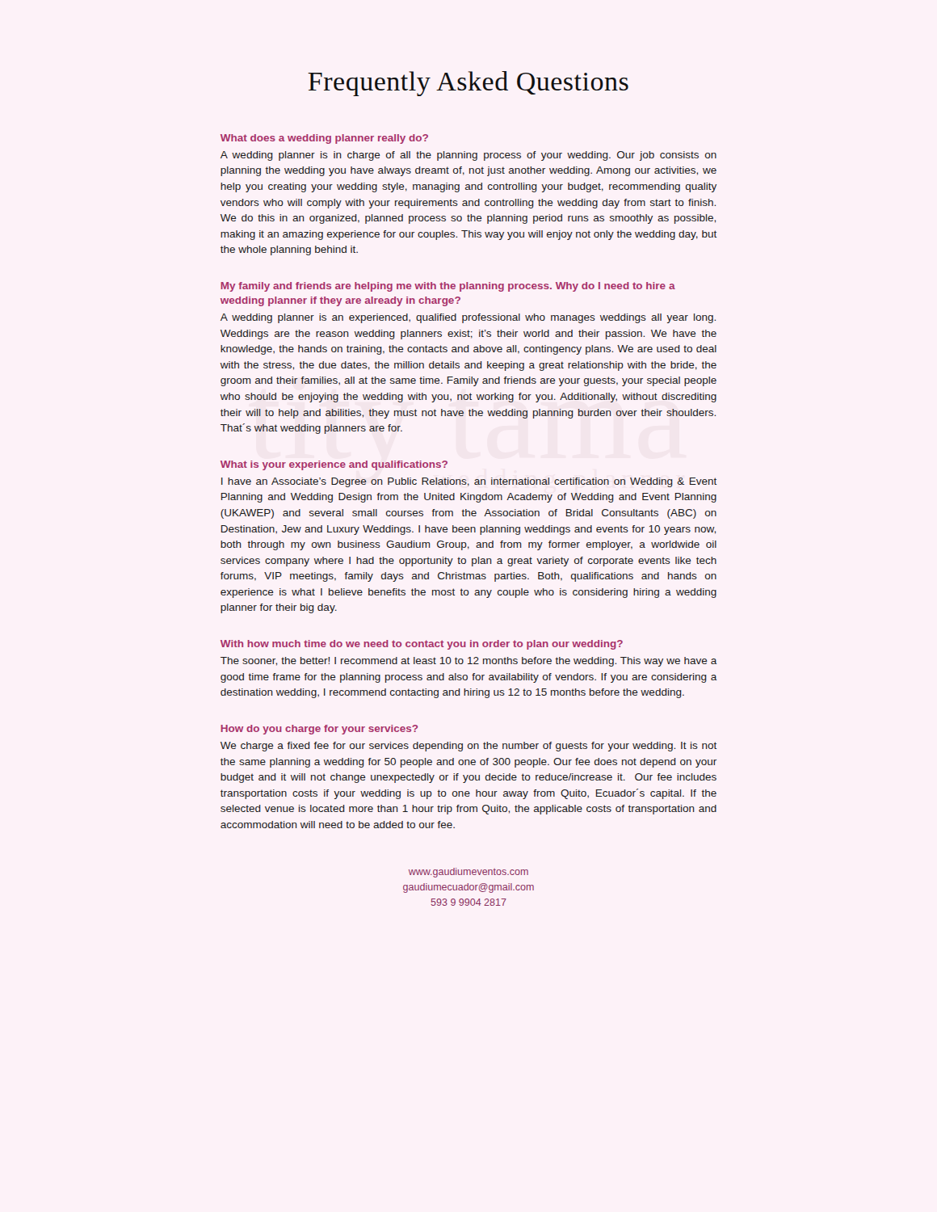tity tamawedding planner
Frequently Asked Questions
What does a wedding planner really do?
A wedding planner is in charge of all the planning process of your wedding. Our job consists on planning the wedding you have always dreamt of, not just another wedding. Among our activities, we help you creating your wedding style, managing and controlling your budget, recommending quality vendors who will comply with your requirements and controlling the wedding day from start to finish. We do this in an organized, planned process so the planning period runs as smoothly as possible, making it an amazing experience for our couples. This way you will enjoy not only the wedding day, but the whole planning behind it.
My family and friends are helping me with the planning process. Why do I need to hire a wedding planner if they are already in charge?
A wedding planner is an experienced, qualified professional who manages weddings all year long. Weddings are the reason wedding planners exist; it’s their world and their passion. We have the knowledge, the hands on training, the contacts and above all, contingency plans. We are used to deal with the stress, the due dates, the million details and keeping a great relationship with the bride, the groom and their families, all at the same time. Family and friends are your guests, your special people who should be enjoying the wedding with you, not working for you. Additionally, without discrediting their will to help and abilities, they must not have the wedding planning burden over their shoulders. That´s what wedding planners are for.
What is your experience and qualifications?
I have an Associate’s Degree on Public Relations, an international certification on Wedding & Event Planning and Wedding Design from the United Kingdom Academy of Wedding and Event Planning (UKAWEP) and several small courses from the Association of Bridal Consultants (ABC) on Destination, Jew and Luxury Weddings. I have been planning weddings and events for 10 years now, both through my own business Gaudium Group, and from my former employer, a worldwide oil services company where I had the opportunity to plan a great variety of corporate events like tech forums, VIP meetings, family days and Christmas parties. Both, qualifications and hands on experience is what I believe benefits the most to any couple who is considering hiring a wedding planner for their big day.
With how much time do we need to contact you in order to plan our wedding?
The sooner, the better! I recommend at least 10 to 12 months before the wedding. This way we have a good time frame for the planning process and also for availability of vendors. If you are considering a destination wedding, I recommend contacting and hiring us 12 to 15 months before the wedding.
How do you charge for your services?
We charge a fixed fee for our services depending on the number of guests for your wedding. It is not the same planning a wedding for 50 people and one of 300 people. Our fee does not depend on your budget and it will not change unexpectedly or if you decide to reduce/increase it. Our fee includes transportation costs if your wedding is up to one hour away from Quito, Ecuador´s capital. If the selected venue is located more than 1 hour trip from Quito, the applicable costs of transportation and accommodation will need to be added to our fee.
www.gaudiumeventos.com
gaudiumecuador@gmail.com
593 9 9904 2817